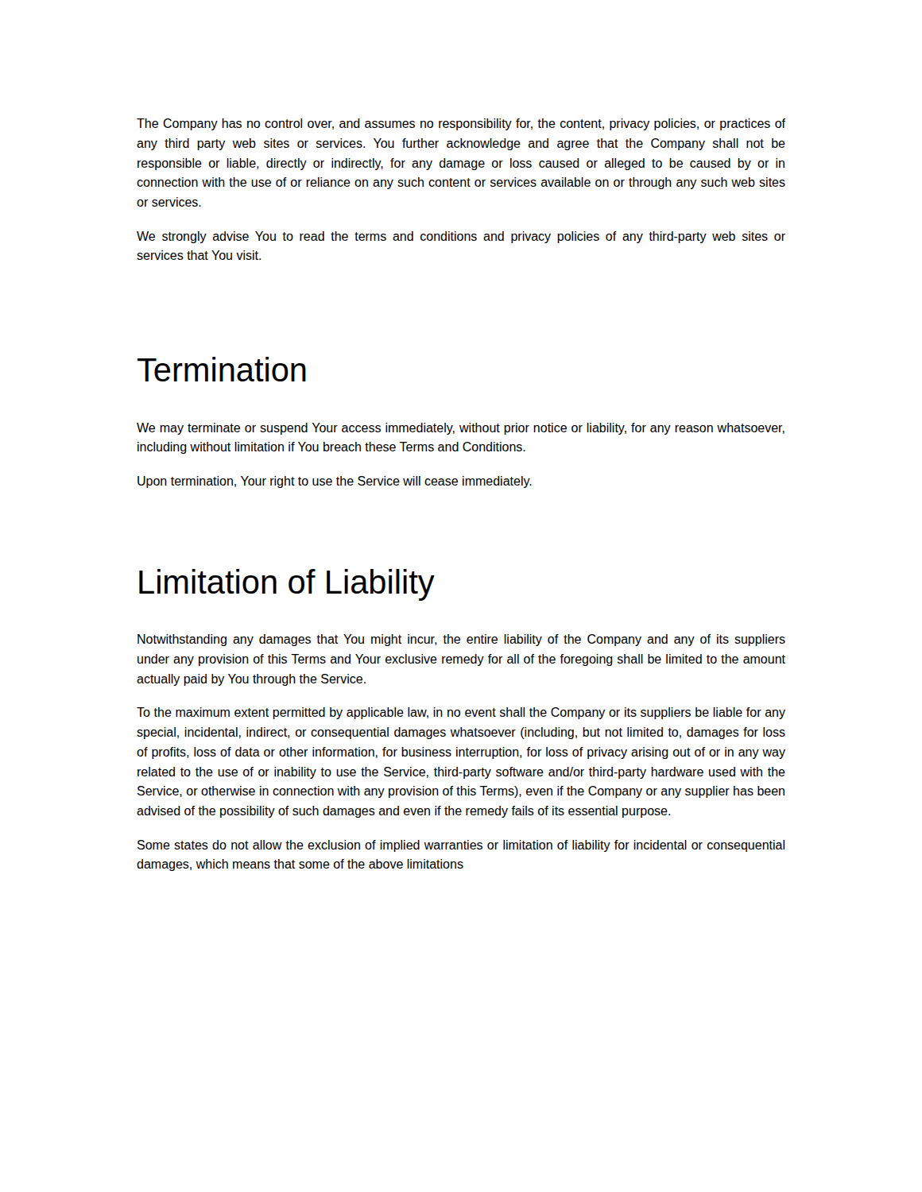The Company has no control over, and assumes no responsibility for, the content, privacy policies, or practices of any third party web sites or services. You further acknowledge and agree that the Company shall not be responsible or liable, directly or indirectly, for any damage or loss caused or alleged to be caused by or in connection with the use of or reliance on any such content or services available on or through any such web sites or services.
We strongly advise You to read the terms and conditions and privacy policies of any third-party web sites or services that You visit.
Termination
We may terminate or suspend Your access immediately, without prior notice or liability, for any reason whatsoever, including without limitation if You breach these Terms and Conditions.
Upon termination, Your right to use the Service will cease immediately.
Limitation of Liability
Notwithstanding any damages that You might incur, the entire liability of the Company and any of its suppliers under any provision of this Terms and Your exclusive remedy for all of the foregoing shall be limited to the amount actually paid by You through the Service.
To the maximum extent permitted by applicable law, in no event shall the Company or its suppliers be liable for any special, incidental, indirect, or consequential damages whatsoever (including, but not limited to, damages for loss of profits, loss of data or other information, for business interruption, for loss of privacy arising out of or in any way related to the use of or inability to use the Service, third-party software and/or third-party hardware used with the Service, or otherwise in connection with any provision of this Terms), even if the Company or any supplier has been advised of the possibility of such damages and even if the remedy fails of its essential purpose.
Some states do not allow the exclusion of implied warranties or limitation of liability for incidental or consequential damages, which means that some of the above limitations